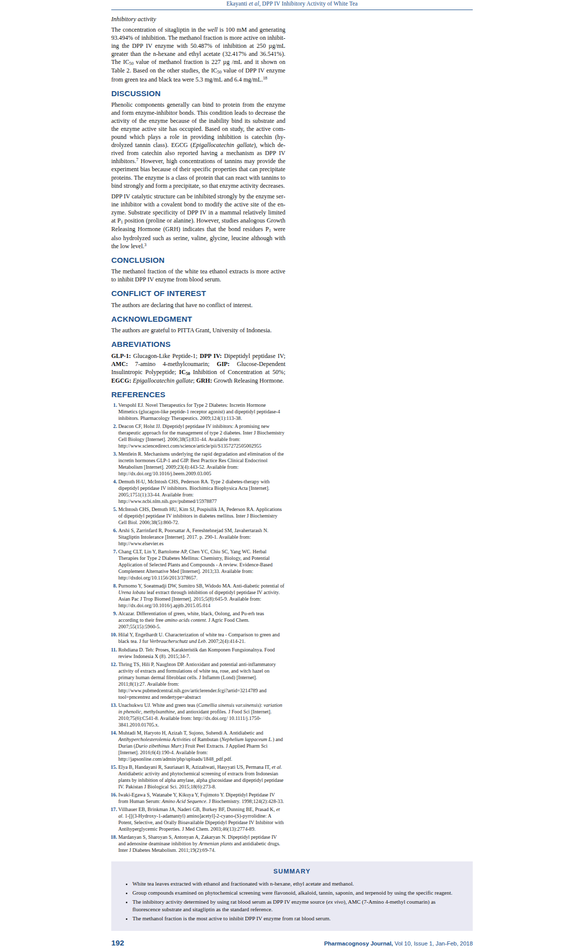Ekayanti et al, DPP IV Inhibitory Activity of White Tea
Inhibitory activity
The concentration of sitagliptin in the well is 100 mM and generating 93.494% of inhibition. The methanol fraction is more active on inhibiting the DPP IV enzyme with 50.487% of inhibition at 250 µg/mL greater than the n-hexane and ethyl acetate (32.417% and 36.541%). The IC50 value of methanol fraction is 227 µg /mL and it shown on Table 2. Based on the other studies, the IC50 value of DPP IV enzyme from green tea and black tea were 5.3 mg/mL and 6.4 mg/mL.18
DISCUSSION
Phenolic components generally can bind to protein from the enzyme and form enzyme-inhibitor bonds. This condition leads to decrease the activity of the enzyme because of the inability bind its substrate and the enzyme active site has occupied. Based on study, the active compound which plays a role in providing inhibition is catechin (hydrolyzed tannin class). EGCG (Epigallocatechin gallate), which derived from catechin also reported having a mechanism as DPP IV inhibitors.7 However, high concentrations of tannins may provide the experiment bias because of their specific properties that can precipitate proteins. The enzyme is a class of protein that can react with tannins to bind strongly and form a precipitate, so that enzyme activity decreases.
DPP IV catalytic structure can be inhibited strongly by the enzyme serine inhibitor with a covalent bond to modify the active site of the enzyme. Substrate specificity of DPP IV in a mammal relatively limited at P1 position (proline or alanine). However, studies analogous Growth Releasing Hormone (GRH) indicates that the bond residues P1 were also hydrolyzed such as serine, valine, glycine, leucine although with the low level.3
CONCLUSION
The methanol fraction of the white tea ethanol extracts is more active to inhibit DPP IV enzyme from blood serum.
CONFLICT OF INTEREST
The authors are declaring that have no conflict of interest.
ACKNOWLEDGMENT
The authors are grateful to PITTA Grant, University of Indonesia.
ABREVIATIONS
GLP-1: Glucagon-Like Peptide-1; DPP IV: Dipeptidyl peptidase IV; AMC: 7-amino 4-methylcoumarin; GIP: Glucose-Dependent Insulintropic Polypeptide; IC50 Inhibition of Concentration at 50%; EGCG: Epigallocatechin gallate; GRH: Growth Releasing Hormone.
REFERENCES
Verspohl EJ. Novel Therapeutics for Type 2 Diabetes: Incretin Hormone Mimetics (glucagon-like peptide-1 receptor agonist) and dipeptidyl peptidase-4 inhibitors. Pharmacology Therapeutics. 2009;124(1):113-38.
Deacon CF, Holst JJ. Dipeptidyl peptidase IV inhibitors: A promising new therapeutic approach for the management of type 2 diabetes. Inter J Biochemistry Cell Biology [Internet]. 2006;38(5):831-44. Available from: http://www.sciencedirect.com/science/article/pii/S1357272505002955
Mentlein R. Mechanisms underlying the rapid degradation and elimination of the incretin hormones GLP-1 and GIP. Best Practice Res Clinical Endocrinol Metabolism [Internet]. 2009;23(4):443-52. Available from: http://dx.doi.org/10.1016/j.beem.2009.03.005
Demuth H-U, McIntosh CHS, Pederson RA. Type 2 diabetes-therapy with dipeptidyl peptidase IV inhibitors. Biochimica Biophysica Acta [Internet]. 2005;1751(1):33-44. Available from: http://www.ncbi.nlm.nih.gov/pubmed/15978877
McIntosh CHS, Demuth HU, Kim SJ, Pospisilik JA, Pederson RA. Applications of dipeptidyl peptidase IV inhibitors in diabetes mellitus. Inter J Biochemistry Cell Biol. 2006;38(5):860-72.
Arshi S, Zarrinfard R, Poorsattar A, Fereshtehnejad SM, Javahertarash N. Sitagliptin Intolerance [Internet]. 2017. p. 290-1. Available from: http://www.elsevier.es
Chang CLT, Lin Y, Bartolome AP, Chen YC, Chiu SC, Yang WC. Herbal Therapies for Type 2 Diabetes Mellitus: Chemistry, Biology, and Potential Application of Selected Plants and Compounds - A review. Evidence-Based Complement Alternative Med [Internet]. 2013;33. Available from: http://dxdoi.org/10.1156/2013/378657.
Purnomo Y, Soeatmadji DW, Sumitro SB, Widodo MA. Anti-diabetic potential of Urena lobata leaf extract through inhibition of dipeptidyl peptidase IV activity. Asian Pac J Trop Biomed [Internet]. 2015;5(8):645-9. Available from: http://dx.doi.org/10.1016/j.apjtb.2015.05.014
Alcazar. Differentiation of green, white, black, Oolong, and Pu-erh teas according to their free amino acids content. J Agric Food Chem. 2007;55(15):5960-5.
Hilal Y, Engelhardt U. Characterization of white tea - Comparison to green and black tea. J fur Verbraucherschutz und Leb. 2007;2(4):414-21.
Rohdiana D. Teh: Proses, Karakteristik dan Komponen Fungsionalnya. Food review Indonesia X (8). 2015;34-7.
Thring TS, Hili P, Naughton DP. Antioxidant and potential anti-inflammatory activity of extracts and formulations of white tea, rose, and witch hazel on primary human dermal fibroblast cells. J Inflamm (Lond) [Internet]. 2011;8(1):27. Available from: http://www.pubmedcentral.nih.gov/articlerender.fcgi?artid=3214789 and tool=pmcentrez and rendertype=abstract
Unachukwu UJ. White and green teas (Camellia sinensis var.sinensis): variation in phenolic, methylxanthine, and antioxidant profiles. J Food Sci [Internet]. 2010;75(6):C541-8. Available from: http://dx.doi.org/ 10.1111/j.1750-3841.2010.01705.x.
Muhtadi M, Haryoto H, Azizah T, Sujono, Suhendi A. Antidiabetic and Antihypercholesterolemia Activities of Rambutan (Nephelium lappaceum L.) and Durian (Durio zibethinus Murr.) Fruit Peel Extracts. J Applied Pharm Sci [Internet]. 2016;6(4):190-4. Available from: http://japsonline.com/admin/php/uploads/1848_pdf.pdf.
Elya B, Handayani R, Sauriasari R, Azizahwati, Hasyyati US, Permana IT, et al. Antidiabetic activity and phytochemical screening of extracts from Indonesian plants by inhibition of alpha amylase, alpha glucosidase and dipeptidyl peptidase IV. Pakistan J Biological Sci. 2015;18(6):273-8.
Iwaki-Egawa S, Watanabe Y, Kikuya Y, Fujimoto Y. Dipeptidyl Peptidase IV from Human Serum: Amino Acid Sequence. J Biochemistry. 1998;124(2):428-33.
Villhauer EB, Brinkman JA, Naderi GB, Burkey BF, Dunning BE, Prasad K, et al. 1-[[(3-Hydroxy-1-adamantyl) amino]acetyl]-2-cyano-(S)-pyrrolidine: A Potent, Selective, and Orally Bioavailable Dipeptidyl Peptidase IV Inhibitor with Antihyperglycemic Properties. J Med Chem. 2003;46(13):2774-89.
Mardanyan S, Sharoyan S, Antonyan A, Zakaryan N. Dipeptidyl peptidase IV and adenosine deaminase inhibition by Armenian plants and antidiabetic drugs. Inter J Diabetes Metabolism. 2011;19(2):69-74.
SUMMARY
White tea leaves extracted with ethanol and fractionated with n-hexane, ethyl acetate and methanol.
Group compounds examined on phytochemical screening were flavonoid, alkaloid, tannin, saponin, and terpenoid by using the specific reagent.
The inhibitory activity determined by using rat blood serum as DPP IV enzyme source (ex vivo), AMC (7-Amino 4-methyl coumarin) as fluorescence substrate and sitagliptin as the standard reference.
The methanol fraction is the most active to inhibit DPP IV enzyme from rat blood serum.
192
Pharmacognosy Journal, Vol 10, Issue 1, Jan-Feb, 2018